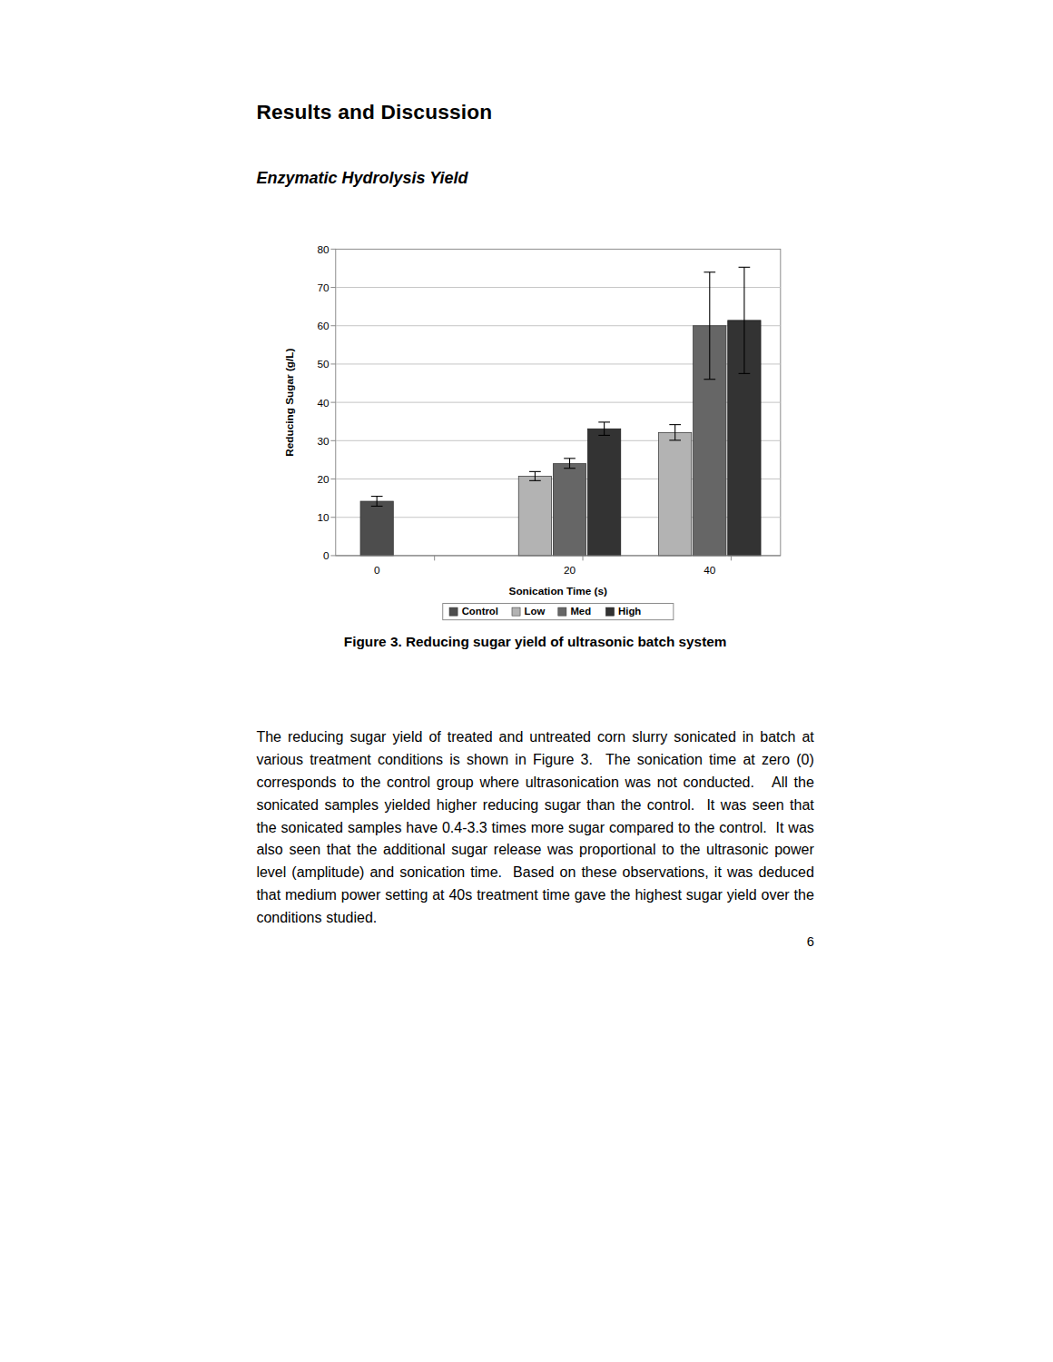Results and Discussion
Enzymatic Hydrolysis Yield
0 10 20 30 40 50 60 70 80 Reducing Sugar (g/L) 0 20 40 Sonication Time (s) Control Low Med High
Figure 3. Reducing sugar yield of ultrasonic batch system
The reducing sugar yield of treated and untreated corn slurry sonicated in batch at various treatment conditions is shown in Figure 3. The sonication time at zero (0) corresponds to the control group where ultrasonication was not conducted. All the sonicated samples yielded higher reducing sugar than the control. It was seen that the sonicated samples have 0.4-3.3 times more sugar compared to the control. It was also seen that the additional sugar release was proportional to the ultrasonic power level (amplitude) and sonication time. Based on these observations, it was deduced that medium power setting at 40s treatment time gave the highest sugar yield over the conditions studied.
6